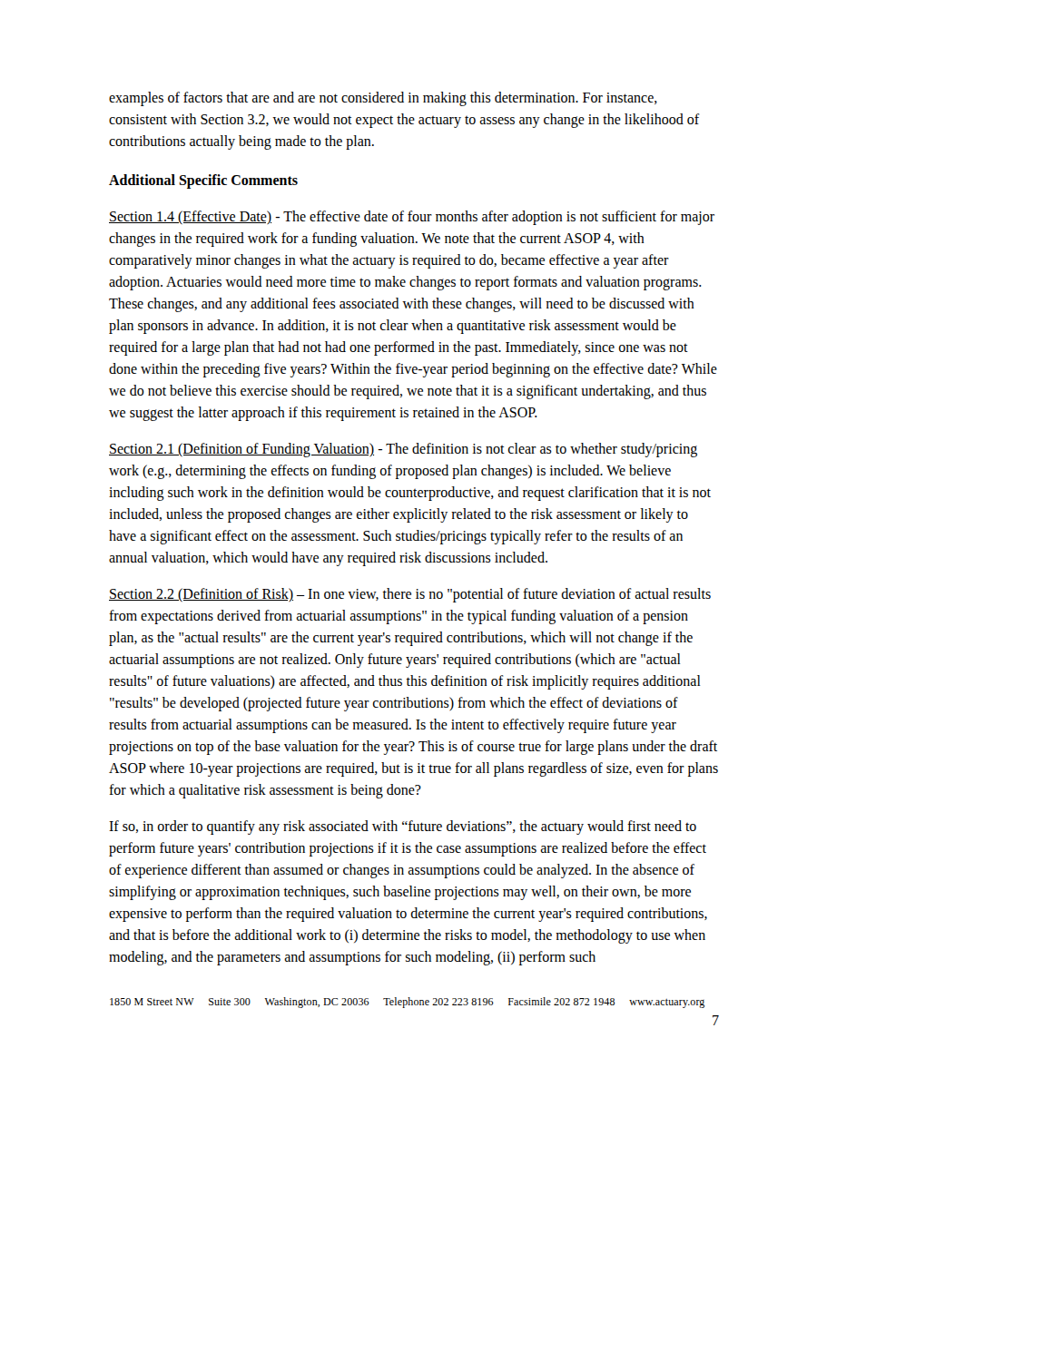examples of factors that are and are not considered in making this determination. For instance, consistent with Section 3.2, we would not expect the actuary to assess any change in the likelihood of contributions actually being made to the plan.
Additional Specific Comments
Section 1.4 (Effective Date) - The effective date of four months after adoption is not sufficient for major changes in the required work for a funding valuation. We note that the current ASOP 4, with comparatively minor changes in what the actuary is required to do, became effective a year after adoption. Actuaries would need more time to make changes to report formats and valuation programs. These changes, and any additional fees associated with these changes, will need to be discussed with plan sponsors in advance. In addition, it is not clear when a quantitative risk assessment would be required for a large plan that had not had one performed in the past. Immediately, since one was not done within the preceding five years? Within the five-year period beginning on the effective date? While we do not believe this exercise should be required, we note that it is a significant undertaking, and thus we suggest the latter approach if this requirement is retained in the ASOP.
Section 2.1 (Definition of Funding Valuation) - The definition is not clear as to whether study/pricing work (e.g., determining the effects on funding of proposed plan changes) is included. We believe including such work in the definition would be counterproductive, and request clarification that it is not included, unless the proposed changes are either explicitly related to the risk assessment or likely to have a significant effect on the assessment. Such studies/pricings typically refer to the results of an annual valuation, which would have any required risk discussions included.
Section 2.2 (Definition of Risk) – In one view, there is no "potential of future deviation of actual results from expectations derived from actuarial assumptions" in the typical funding valuation of a pension plan, as the "actual results" are the current year's required contributions, which will not change if the actuarial assumptions are not realized. Only future years' required contributions (which are "actual results" of future valuations) are affected, and thus this definition of risk implicitly requires additional "results" be developed (projected future year contributions) from which the effect of deviations of results from actuarial assumptions can be measured. Is the intent to effectively require future year projections on top of the base valuation for the year? This is of course true for large plans under the draft ASOP where 10-year projections are required, but is it true for all plans regardless of size, even for plans for which a qualitative risk assessment is being done?
If so, in order to quantify any risk associated with “future deviations”, the actuary would first need to perform future years' contribution projections if it is the case assumptions are realized before the effect of experience different than assumed or changes in assumptions could be analyzed. In the absence of simplifying or approximation techniques, such baseline projections may well, on their own, be more expensive to perform than the required valuation to determine the current year's required contributions, and that is before the additional work to (i) determine the risks to model, the methodology to use when modeling, and the parameters and assumptions for such modeling, (ii) perform such
1850 M Street NW Suite 300 Washington, DC 20036 Telephone 202 223 8196 Facsimile 202 872 1948 www.actuary.org
7